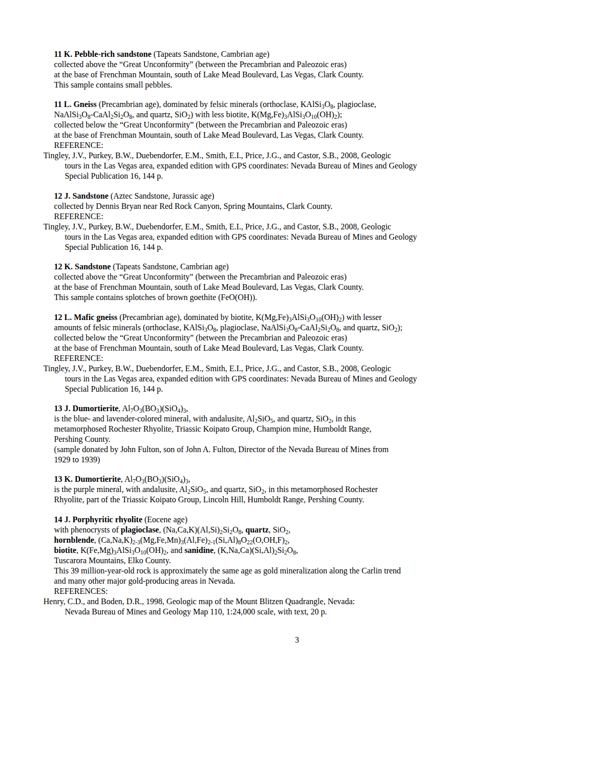11 K. Pebble-rich sandstone (Tapeats Sandstone, Cambrian age)
collected above the “Great Unconformity” (between the Precambrian and Paleozoic eras)
at the base of Frenchman Mountain, south of Lake Mead Boulevard, Las Vegas, Clark County.
This sample contains small pebbles.
11 L. Gneiss (Precambrian age), dominated by felsic minerals (orthoclase, KAlSi3O8, plagioclase,
NaAlSi3O8-CaAl2Si2O8, and quartz, SiO2) with less biotite, K(Mg,Fe)3AlSi3O10(OH)2);
collected below the “Great Unconformity” (between the Precambrian and Paleozoic eras)
at the base of Frenchman Mountain, south of Lake Mead Boulevard, Las Vegas, Clark County.
REFERENCE:
Tingley, J.V., Purkey, B.W., Duebendorfer, E.M., Smith, E.I., Price, J.G., and Castor, S.B., 2008, Geologic tours in the Las Vegas area, expanded edition with GPS coordinates: Nevada Bureau of Mines and Geology Special Publication 16, 144 p.
12 J. Sandstone (Aztec Sandstone, Jurassic age)
collected by Dennis Bryan near Red Rock Canyon, Spring Mountains, Clark County.
REFERENCE:
Tingley, J.V., Purkey, B.W., Duebendorfer, E.M., Smith, E.I., Price, J.G., and Castor, S.B., 2008, Geologic tours in the Las Vegas area, expanded edition with GPS coordinates: Nevada Bureau of Mines and Geology Special Publication 16, 144 p.
12 K. Sandstone (Tapeats Sandstone, Cambrian age)
collected above the “Great Unconformity” (between the Precambrian and Paleozoic eras)
at the base of Frenchman Mountain, south of Lake Mead Boulevard, Las Vegas, Clark County.
This sample contains splotches of brown goethite (FeO(OH)).
12 L. Mafic gneiss (Precambrian age), dominated by biotite, K(Mg,Fe)3AlSi3O10(OH)2) with lesser
amounts of felsic minerals (orthoclase, KAlSi3O8, plagioclase, NaAlSi3O8-CaAl2Si2O8, and quartz, SiO2);
collected below the “Great Unconformity” (between the Precambrian and Paleozoic eras)
at the base of Frenchman Mountain, south of Lake Mead Boulevard, Las Vegas, Clark County.
REFERENCE:
Tingley, J.V., Purkey, B.W., Duebendorfer, E.M., Smith, E.I., Price, J.G., and Castor, S.B., 2008, Geologic tours in the Las Vegas area, expanded edition with GPS coordinates: Nevada Bureau of Mines and Geology Special Publication 16, 144 p.
13 J. Dumortierite, Al7O3(BO3)(SiO4)3,
is the blue- and lavender-colored mineral, with andalusite, Al2SiO5, and quartz, SiO2, in this
metamorphosed Rochester Rhyolite, Triassic Koipato Group, Champion mine, Humboldt Range,
Pershing County.
(sample donated by John Fulton, son of John A. Fulton, Director of the Nevada Bureau of Mines from
1929 to 1939)
13 K. Dumortierite, Al7O3(BO3)(SiO4)3,
is the purple mineral, with andalusite, Al2SiO5, and quartz, SiO2, in this metamorphosed Rochester
Rhyolite, part of the Triassic Koipato Group, Lincoln Hill, Humboldt Range, Pershing County.
14 J. Porphyritic rhyolite (Eocene age)
with phenocrysts of plagioclase, (Na,Ca,K)(Al,Si)2Si2O8, quartz, SiO2,
hornblende, (Ca,Na,K)2-3(Mg,Fe,Mn)3(Al,Fe)2-1(Si,Al)8O22(O,OH,F)2,
biotite, K(Fe,Mg)3AlSi3O10(OH)2, and sanidine, (K,Na,Ca)(Si,Al)2Si2O8,
Tuscarora Mountains, Elko County.
This 39 million-year-old rock is approximately the same age as gold mineralization along the Carlin trend
and many other major gold-producing areas in Nevada.
REFERENCES:
Henry, C.D., and Boden, D.R., 1998, Geologic map of the Mount Blitzen Quadrangle, Nevada: Nevada Bureau of Mines and Geology Map 110, 1:24,000 scale, with text, 20 p.
3